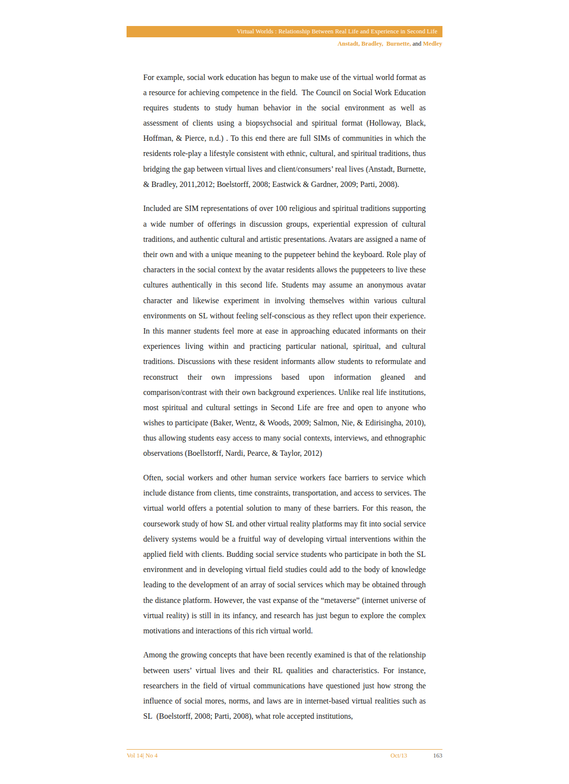Virtual Worlds : Relationship Between Real Life and Experience in Second Life
Anstadt, Bradley, Burnette, and Medley
For example, social work education has begun to make use of the virtual world format as a resource for achieving competence in the field. The Council on Social Work Education requires students to study human behavior in the social environment as well as assessment of clients using a biopsychsocial and spiritual format (Holloway, Black, Hoffman, & Pierce, n.d.) . To this end there are full SIMs of communities in which the residents role-play a lifestyle consistent with ethnic, cultural, and spiritual traditions, thus bridging the gap between virtual lives and client/consumers’ real lives (Anstadt, Burnette, & Bradley, 2011,2012; Boelstorff, 2008; Eastwick & Gardner, 2009; Parti, 2008).
Included are SIM representations of over 100 religious and spiritual traditions supporting a wide number of offerings in discussion groups, experiential expression of cultural traditions, and authentic cultural and artistic presentations. Avatars are assigned a name of their own and with a unique meaning to the puppeteer behind the keyboard. Role play of characters in the social context by the avatar residents allows the puppeteers to live these cultures authentically in this second life. Students may assume an anonymous avatar character and likewise experiment in involving themselves within various cultural environments on SL without feeling self-conscious as they reflect upon their experience. In this manner students feel more at ease in approaching educated informants on their experiences living within and practicing particular national, spiritual, and cultural traditions. Discussions with these resident informants allow students to reformulate and reconstruct their own impressions based upon information gleaned and comparison/contrast with their own background experiences. Unlike real life institutions, most spiritual and cultural settings in Second Life are free and open to anyone who wishes to participate (Baker, Wentz, & Woods, 2009; Salmon, Nie, & Edirisingha, 2010), thus allowing students easy access to many social contexts, interviews, and ethnographic observations (Boellstorff, Nardi, Pearce, & Taylor, 2012)
Often, social workers and other human service workers face barriers to service which include distance from clients, time constraints, transportation, and access to services. The virtual world offers a potential solution to many of these barriers. For this reason, the coursework study of how SL and other virtual reality platforms may fit into social service delivery systems would be a fruitful way of developing virtual interventions within the applied field with clients. Budding social service students who participate in both the SL environment and in developing virtual field studies could add to the body of knowledge leading to the development of an array of social services which may be obtained through the distance platform. However, the vast expanse of the “metaverse” (internet universe of virtual reality) is still in its infancy, and research has just begun to explore the complex motivations and interactions of this rich virtual world.
Among the growing concepts that have been recently examined is that of the relationship between users’ virtual lives and their RL qualities and characteristics. For instance, researchers in the field of virtual communications have questioned just how strong the influence of social mores, norms, and laws are in internet-based virtual realities such as SL (Boelstorff, 2008; Parti, 2008), what role accepted institutions,
Vol 14| No 4
Oct/13 163